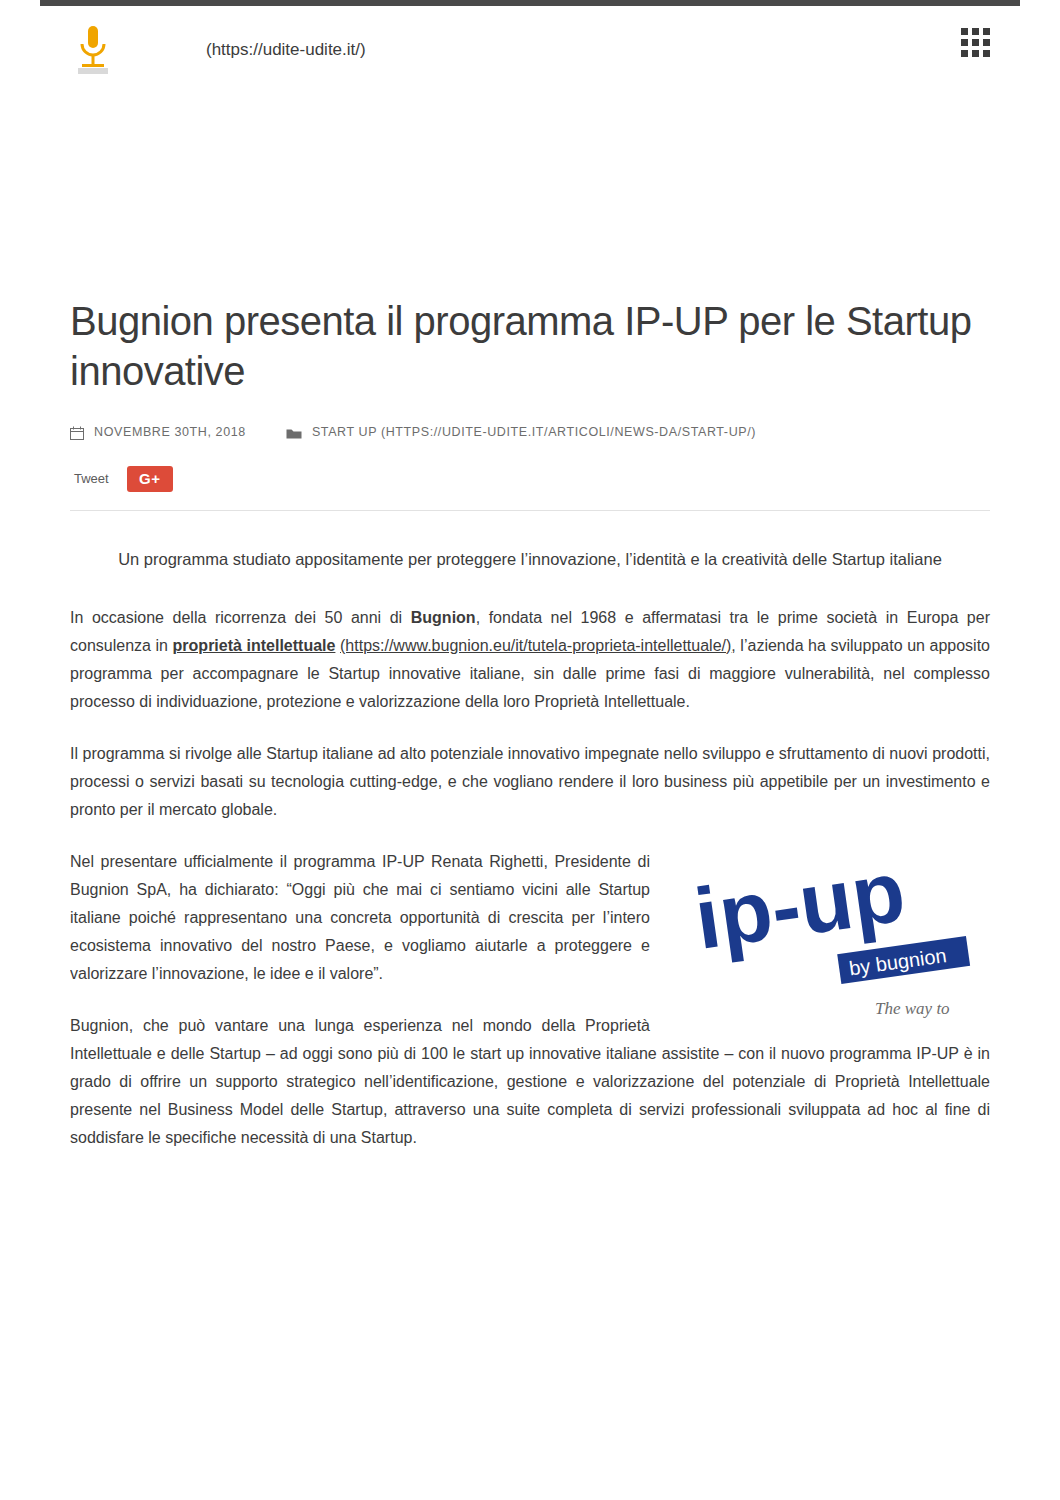(https://udite-udite.it/)
Bugnion presenta il programma IP-UP per le Startup innovative
NOVEMBRE 30TH, 2018 START UP (HTTPS://UDITE-UDITE.IT/ARTICOLI/NEWS-DA/START-UP/)
Tweet G+
Un programma studiato appositamente per proteggere l’innovazione, l’identità e la creatività delle Startup italiane
In occasione della ricorrenza dei 50 anni di Bugnion, fondata nel 1968 e affermatasi tra le prime società in Europa per consulenza in proprietà intellettuale (https://www.bugnion.eu/it/tutela-proprieta-intellettuale/), l’azienda ha sviluppato un apposito programma per accompagnare le Startup innovative italiane, sin dalle prime fasi di maggiore vulnerabilità, nel complesso processo di individuazione, protezione e valorizzazione della loro Proprietà Intellettuale.
Il programma si rivolge alle Startup italiane ad alto potenziale innovativo impegnate nello sviluppo e sfruttamento di nuovi prodotti, processi o servizi basati su tecnologia cutting-edge, e che vogliano rendere il loro business più appetibile per un investimento e pronto per il mercato globale.
ip-up by bugnion The way to
Nel presentare ufficialmente il programma IP-UP Renata Righetti, Presidente di Bugnion SpA, ha dichiarato: “Oggi più che mai ci sentiamo vicini alle Startup italiane poiché rappresentano una concreta opportunità di crescita per l’intero ecosistema innovativo del nostro Paese, e vogliamo aiutarle a proteggere e valorizzare l’innovazione, le idee e il valore”.
Bugnion, che può vantare una lunga esperienza nel mondo della Proprietà Intellettuale e delle Startup – ad oggi sono più di 100 le start up innovative italiane assistite – con il nuovo programma IP-UP è in grado di offrire un supporto strategico nell’identificazione, gestione e valorizzazione del potenziale di Proprietà Intellettuale presente nel Business Model delle Startup, attraverso una suite completa di servizi professionali sviluppata ad hoc al fine di soddisfare le specifiche necessità di una Startup.